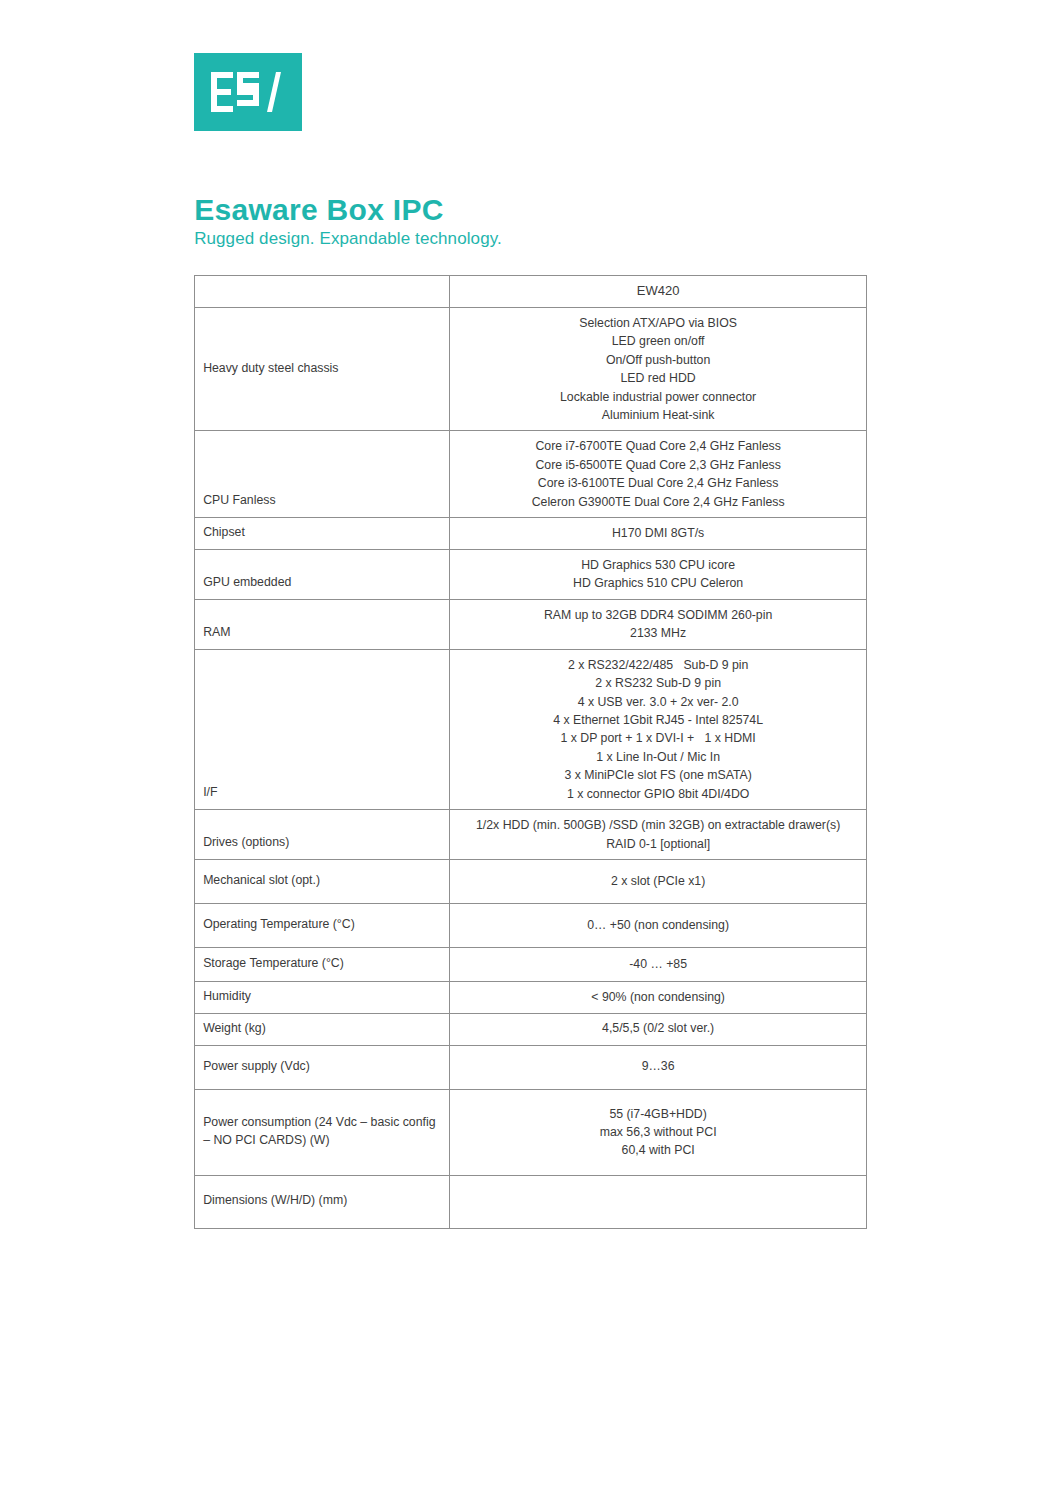Esaware Box IPC
Rugged design. Expandable technology.
| | EW420 |
| Heavy duty steel chassis | Selection ATX/APO via BIOS LED green on/off On/Off push-button LED red HDD Lockable industrial power connector Aluminium Heat-sink |
| CPU Fanless | Core i7-6700TE Quad Core 2,4 GHz Fanless Core i5-6500TE Quad Core 2,3 GHz Fanless Core i3-6100TE Dual Core 2,4 GHz Fanless Celeron G3900TE Dual Core 2,4 GHz Fanless |
| Chipset | H170 DMI 8GT/s |
| GPU embedded | HD Graphics 530 CPU icore HD Graphics 510 CPU Celeron |
| RAM | RAM up to 32GB DDR4 SODIMM 260-pin 2133 MHz |
| I/F | 2 x RS232/422/485 Sub-D 9 pin 2 x RS232 Sub-D 9 pin 4 x USB ver. 3.0 + 2x ver- 2.0 4 x Ethernet 1Gbit RJ45 - Intel 82574L 1 x DP port + 1 x DVI-I + 1 x HDMI 1 x Line In-Out / Mic In 3 x MiniPCIe slot FS (one mSATA) 1 x connector GPIO 8bit 4DI/4DO |
| Drives (options) | 1/2x HDD (min. 500GB) /SSD (min 32GB) on extractable drawer(s) RAID 0-1 [optional] |
| Mechanical slot (opt.) | 2 x slot (PCIe x1) |
| Operating Temperature (°C) | 0… +50 (non condensing) |
| Storage Temperature (°C) | -40 … +85 |
| Humidity | < 90% (non condensing) |
| Weight (kg) | 4,5/5,5 (0/2 slot ver.) |
| Power supply (Vdc) | 9…36 |
| Power consumption (24 Vdc – basic config – NO PCI CARDS) (W) | 55 (i7-4GB+HDD) max 56,3 without PCI 60,4 with PCI |
| Dimensions (W/H/D) (mm) | |